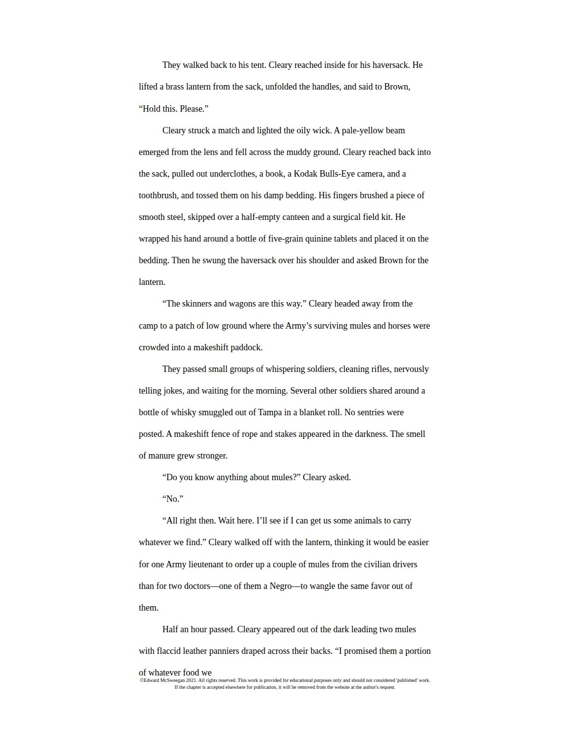They walked back to his tent. Cleary reached inside for his haversack. He lifted a brass lantern from the sack, unfolded the handles, and said to Brown, “Hold this. Please.”
Cleary struck a match and lighted the oily wick. A pale-yellow beam emerged from the lens and fell across the muddy ground. Cleary reached back into the sack, pulled out underclothes, a book, a Kodak Bulls-Eye camera, and a toothbrush, and tossed them on his damp bedding. His fingers brushed a piece of smooth steel, skipped over a half-empty canteen and a surgical field kit. He wrapped his hand around a bottle of five-grain quinine tablets and placed it on the bedding. Then he swung the haversack over his shoulder and asked Brown for the lantern.
“The skinners and wagons are this way.” Cleary headed away from the camp to a patch of low ground where the Army’s surviving mules and horses were crowded into a makeshift paddock.
They passed small groups of whispering soldiers, cleaning rifles, nervously telling jokes, and waiting for the morning. Several other soldiers shared around a bottle of whisky smuggled out of Tampa in a blanket roll. No sentries were posted. A makeshift fence of rope and stakes appeared in the darkness. The smell of manure grew stronger.
“Do you know anything about mules?” Cleary asked.
“No.”
“All right then. Wait here. I’ll see if I can get us some animals to carry whatever we find.” Cleary walked off with the lantern, thinking it would be easier for one Army lieutenant to order up a couple of mules from the civilian drivers than for two doctors—one of them a Negro—to wangle the same favor out of them.
Half an hour passed. Cleary appeared out of the dark leading two mules with flaccid leather panniers draped across their backs. “I promised them a portion of whatever food we
©Edward McSweegan 2021. All rights reserved. This work is provided for educational purposes only and should not considered 'published' work.
If the chapter is accepted elsewhere for publication, it will be removed from the website at the author's request.